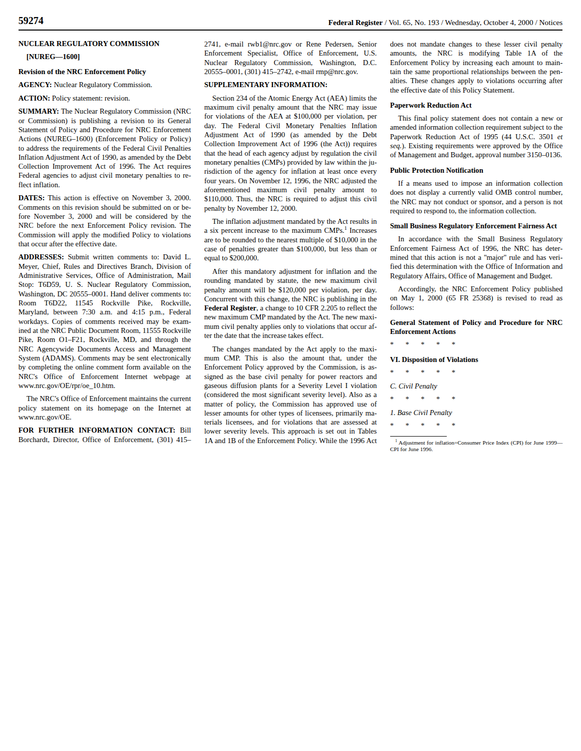59274
Federal Register / Vol. 65, No. 193 / Wednesday, October 4, 2000 / Notices
Nuclear Regulatory Commission
[NUREG—1600]
Revision of the NRC Enforcement Policy
AGENCY: Nuclear Regulatory Commission.
ACTION: Policy statement: revision.
SUMMARY: The Nuclear Regulatory Commission (NRC or Commission) is publishing a revision to its General Statement of Policy and Procedure for NRC Enforcement Actions (NUREG–1600) (Enforcement Policy or Policy) to address the requirements of the Federal Civil Penalties Inflation Adjustment Act of 1990, as amended by the Debt Collection Improvement Act of 1996. The Act requires Federal agencies to adjust civil monetary penalties to reflect inflation.
DATES: This action is effective on November 3, 2000. Comments on this revision should be submitted on or before November 3, 2000 and will be considered by the NRC before the next Enforcement Policy revision. The Commission will apply the modified Policy to violations that occur after the effective date.
ADDRESSES: Submit written comments to: David L. Meyer, Chief, Rules and Directives Branch, Division of Administrative Services, Office of Administration, Mail Stop: T6D59, U. S. Nuclear Regulatory Commission, Washington, DC 20555–0001. Hand deliver comments to: Room T6D22, 11545 Rockville Pike, Rockville, Maryland, between 7:30 a.m. and 4:15 p.m., Federal workdays. Copies of comments received may be examined at the NRC Public Document Room, 11555 Rockville Pike, Room O1–F21, Rockville, MD, and through the NRC Agencywide Documents Access and Management System (ADAMS). Comments may be sent electronically by completing the online comment form available on the NRC's Office of Enforcement Internet webpage at www.nrc.gov/OE/rpr/oe_10.htm.
The NRC's Office of Enforcement maintains the current policy statement on its homepage on the Internet at www.nrc.gov/OE.
FOR FURTHER INFORMATION CONTACT: Bill Borchardt, Director, Office of Enforcement, (301) 415–2741, e-mail rwb1@nrc.gov or Rene Pedersen, Senior Enforcement Specialist, Office of Enforcement, U.S. Nuclear Regulatory Commission, Washington, D.C. 20555–0001, (301) 415–2742, e-mail rmp@nrc.gov.
SUPPLEMENTARY INFORMATION:
Section 234 of the Atomic Energy Act (AEA) limits the maximum civil penalty amount that the NRC may issue for violations of the AEA at $100,000 per violation, per day. The Federal Civil Monetary Penalties Inflation Adjustment Act of 1990 (as amended by the Debt Collection Improvement Act of 1996 (the Act)) requires that the head of each agency adjust by regulation the civil monetary penalties (CMPs) provided by law within the jurisdiction of the agency for inflation at least once every four years. On November 12, 1996, the NRC adjusted the aforementioned maximum civil penalty amount to $110,000. Thus, the NRC is required to adjust this civil penalty by November 12, 2000.
The inflation adjustment mandated by the Act results in a six percent increase to the maximum CMPs.1 Increases are to be rounded to the nearest multiple of $10,000 in the case of penalties greater than $100,000, but less than or equal to $200,000.
After this mandatory adjustment for inflation and the rounding mandated by statute, the new maximum civil penalty amount will be $120,000 per violation, per day. Concurrent with this change, the NRC is publishing in the Federal Register, a change to 10 CFR 2.205 to reflect the new maximum CMP mandated by the Act. The new maximum civil penalty applies only to violations that occur after the date that the increase takes effect.
The changes mandated by the Act apply to the maximum CMP. This is also the amount that, under the Enforcement Policy approved by the Commission, is assigned as the base civil penalty for power reactors and gaseous diffusion plants for a Severity Level I violation (considered the most significant severity level). Also as a matter of policy, the Commission has approved use of lesser amounts for other types of licensees, primarily materials licensees, and for violations that are assessed at lower severity levels. This approach is set out in Tables 1A and 1B of the Enforcement Policy. While the 1996 Act does not mandate changes to these lesser civil penalty amounts, the NRC is modifying Table 1A of the Enforcement Policy by increasing each amount to maintain the same proportional relationships between the penalties. These changes apply to violations occurring after the effective date of this Policy Statement.
Paperwork Reduction Act
This final policy statement does not contain a new or amended information collection requirement subject to the Paperwork Reduction Act of 1995 (44 U.S.C. 3501 et seq.). Existing requirements were approved by the Office of Management and Budget, approval number 3150–0136.
Public Protection Notification
If a means used to impose an information collection does not display a currently valid OMB control number, the NRC may not conduct or sponsor, and a person is not required to respond to, the information collection.
Small Business Regulatory Enforcement Fairness Act
In accordance with the Small Business Regulatory Enforcement Fairness Act of 1996, the NRC has determined that this action is not a ''major'' rule and has verified this determination with the Office of Information and Regulatory Affairs, Office of Management and Budget.
Accordingly, the NRC Enforcement Policy published on May 1, 2000 (65 FR 25368) is revised to read as follows:
General Statement of Policy and Procedure for NRC Enforcement Actions
*****
VI. Disposition of Violations
*****
C. Civil Penalty
*****
1. Base Civil Penalty
*****
1 Adjustment for inflation=Consumer Price Index (CPI) for June 1999—CPI for June 1996.